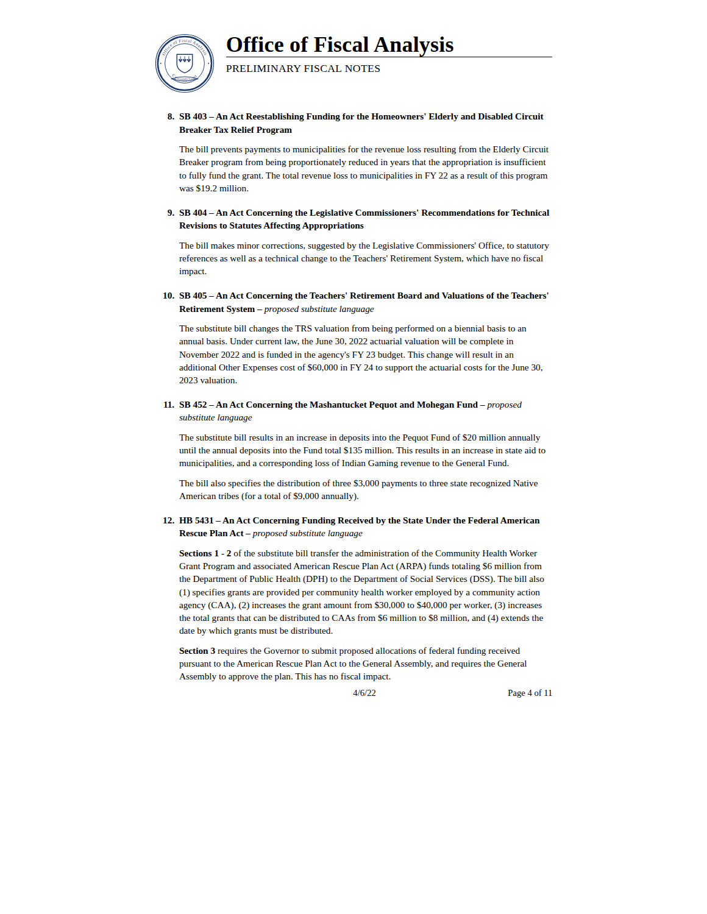Office of Fiscal Analysis Connecticut Qui Transtulit Sustinet
Office of Fiscal Analysis
PRELIMINARY FISCAL NOTES
8.
SB 403 – An Act Reestablishing Funding for the Homeowners' Elderly and Disabled Circuit Breaker Tax Relief Program
The bill prevents payments to municipalities for the revenue loss resulting from the Elderly Circuit Breaker program from being proportionately reduced in years that the appropriation is insufficient to fully fund the grant. The total revenue loss to municipalities in FY 22 as a result of this program was $19.2 million.
9.
SB 404 – An Act Concerning the Legislative Commissioners' Recommendations for Technical Revisions to Statutes Affecting Appropriations
The bill makes minor corrections, suggested by the Legislative Commissioners' Office, to statutory references as well as a technical change to the Teachers' Retirement System, which have no fiscal impact.
10.
SB 405 – An Act Concerning the Teachers' Retirement Board and Valuations of the Teachers' Retirement System – proposed substitute language
The substitute bill changes the TRS valuation from being performed on a biennial basis to an annual basis. Under current law, the June 30, 2022 actuarial valuation will be complete in November 2022 and is funded in the agency's FY 23 budget. This change will result in an additional Other Expenses cost of $60,000 in FY 24 to support the actuarial costs for the June 30, 2023 valuation.
11.
SB 452 – An Act Concerning the Mashantucket Pequot and Mohegan Fund – proposed substitute language
The substitute bill results in an increase in deposits into the Pequot Fund of $20 million annually until the annual deposits into the Fund total $135 million. This results in an increase in state aid to municipalities, and a corresponding loss of Indian Gaming revenue to the General Fund.
The bill also specifies the distribution of three $3,000 payments to three state recognized Native American tribes (for a total of $9,000 annually).
12.
HB 5431 – An Act Concerning Funding Received by the State Under the Federal American Rescue Plan Act – proposed substitute language
Sections 1 - 2 of the substitute bill transfer the administration of the Community Health Worker Grant Program and associated American Rescue Plan Act (ARPA) funds totaling $6 million from the Department of Public Health (DPH) to the Department of Social Services (DSS). The bill also (1) specifies grants are provided per community health worker employed by a community action agency (CAA), (2) increases the grant amount from $30,000 to $40,000 per worker, (3) increases the total grants that can be distributed to CAAs from $6 million to $8 million, and (4) extends the date by which grants must be distributed.
Section 3 requires the Governor to submit proposed allocations of federal funding received pursuant to the American Rescue Plan Act to the General Assembly, and requires the General Assembly to approve the plan. This has no fiscal impact.
4/6/22
Page 4 of 11